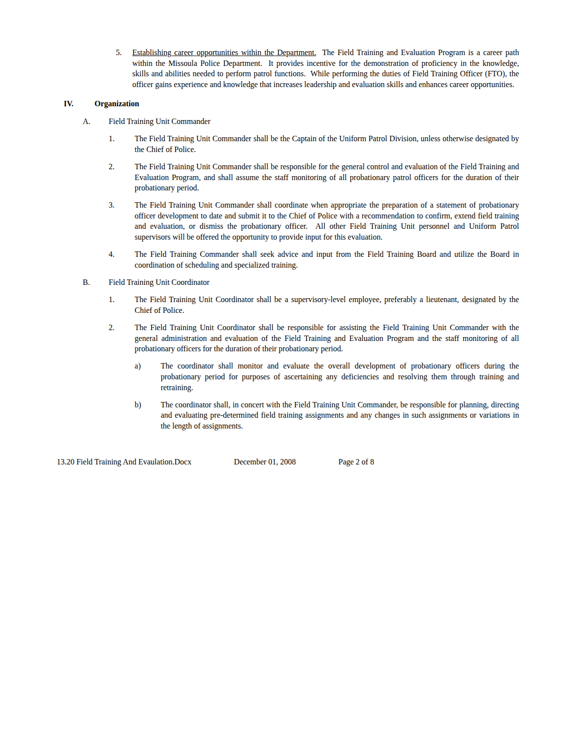5.
Establishing career opportunities within the Department. The Field Training and Evaluation Program is a career path within the Missoula Police Department. It provides incentive for the demonstration of proficiency in the knowledge, skills and abilities needed to perform patrol functions. While performing the duties of Field Training Officer (FTO), the officer gains experience and knowledge that increases leadership and evaluation skills and enhances career opportunities.
IV.
Organization
A.
Field Training Unit Commander
1.
The Field Training Unit Commander shall be the Captain of the Uniform Patrol Division, unless otherwise designated by the Chief of Police.
2.
The Field Training Unit Commander shall be responsible for the general control and evaluation of the Field Training and Evaluation Program, and shall assume the staff monitoring of all probationary patrol officers for the duration of their probationary period.
3.
The Field Training Unit Commander shall coordinate when appropriate the preparation of a statement of probationary officer development to date and submit it to the Chief of Police with a recommendation to confirm, extend field training and evaluation, or dismiss the probationary officer. All other Field Training Unit personnel and Uniform Patrol supervisors will be offered the opportunity to provide input for this evaluation.
4.
The Field Training Commander shall seek advice and input from the Field Training Board and utilize the Board in coordination of scheduling and specialized training.
B.
Field Training Unit Coordinator
1.
The Field Training Unit Coordinator shall be a supervisory-level employee, preferably a lieutenant, designated by the Chief of Police.
2.
The Field Training Unit Coordinator shall be responsible for assisting the Field Training Unit Commander with the general administration and evaluation of the Field Training and Evaluation Program and the staff monitoring of all probationary officers for the duration of their probationary period.
a)
The coordinator shall monitor and evaluate the overall development of probationary officers during the probationary period for purposes of ascertaining any deficiencies and resolving them through training and retraining.
b)
The coordinator shall, in concert with the Field Training Unit Commander, be responsible for planning, directing and evaluating pre-determined field training assignments and any changes in such assignments or variations in the length of assignments.
13.20 Field Training And Evaulation.Docx December 01, 2008 Page 2 of 8